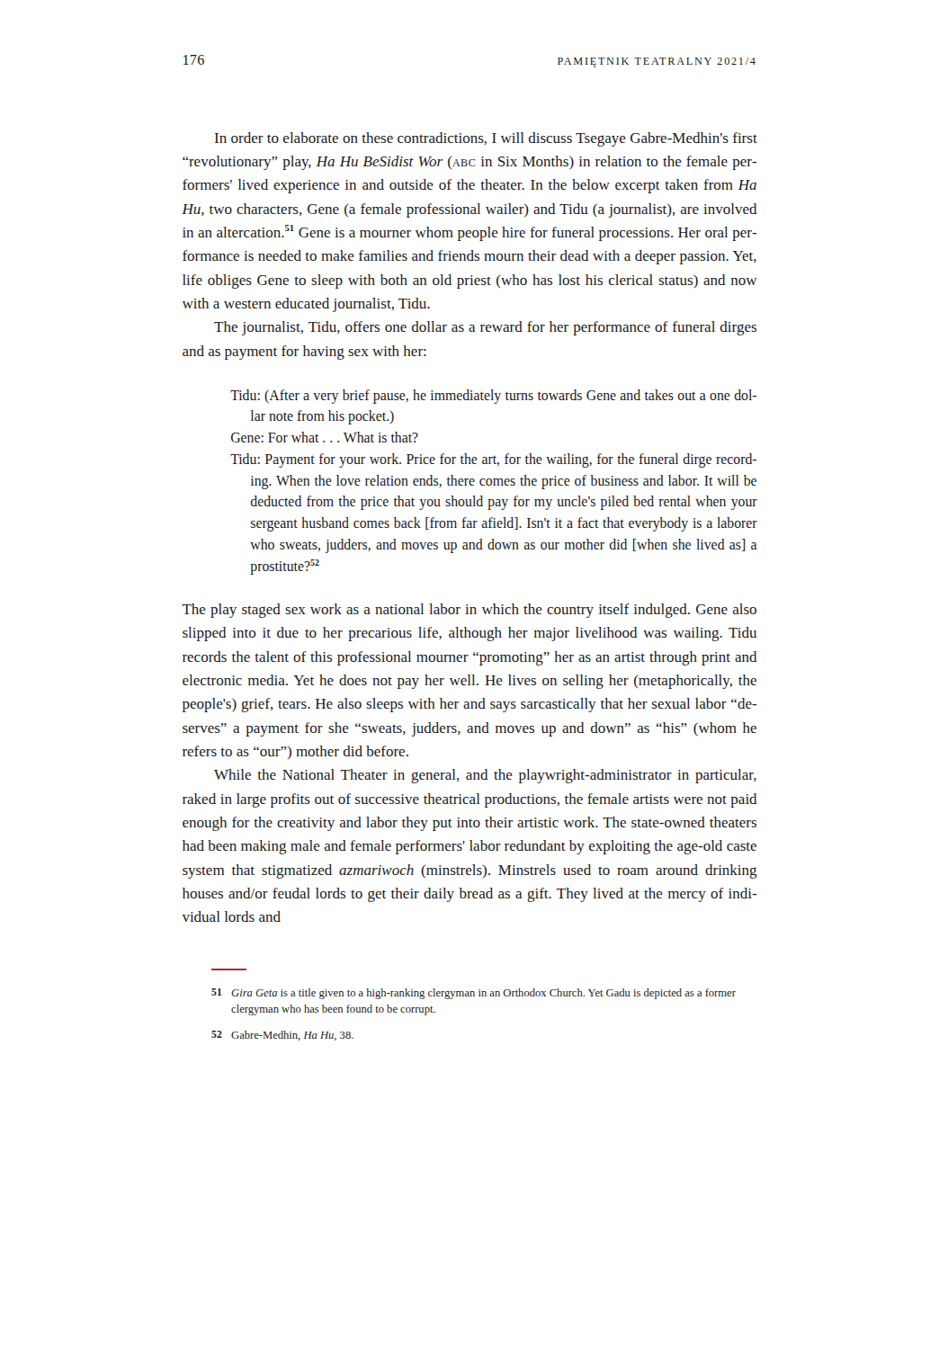176
Pamiętnik Teatralny 2021/4
In order to elaborate on these contradictions, I will discuss Tsegaye Gabre-Medhin's first “revolutionary” play, Ha Hu BeSidist Wor (abc in Six Months) in relation to the female performers' lived experience in and outside of the theater. In the below excerpt taken from Ha Hu, two characters, Gene (a female professional wailer) and Tidu (a journalist), are involved in an altercation.51 Gene is a mourner whom people hire for funeral processions. Her oral performance is needed to make families and friends mourn their dead with a deeper passion. Yet, life obliges Gene to sleep with both an old priest (who has lost his clerical status) and now with a western educated journalist, Tidu.
The journalist, Tidu, offers one dollar as a reward for her performance of funeral dirges and as payment for having sex with her:
Tidu: (After a very brief pause, he immediately turns towards Gene and takes out a one dollar note from his pocket.)
Gene: For what . . . What is that?
Tidu: Payment for your work. Price for the art, for the wailing, for the funeral dirge recording. When the love relation ends, there comes the price of business and labor. It will be deducted from the price that you should pay for my uncle's piled bed rental when your sergeant husband comes back [from far afield]. Isn't it a fact that everybody is a laborer who sweats, judders, and moves up and down as our mother did [when she lived as] a prostitute?52
The play staged sex work as a national labor in which the country itself indulged. Gene also slipped into it due to her precarious life, although her major livelihood was wailing. Tidu records the talent of this professional mourner “promoting” her as an artist through print and electronic media. Yet he does not pay her well. He lives on selling her (metaphorically, the people's) grief, tears. He also sleeps with her and says sarcastically that her sexual labor “deserves” a payment for she “sweats, judders, and moves up and down” as “his” (whom he refers to as “our”) mother did before.
While the National Theater in general, and the playwright-administrator in particular, raked in large profits out of successive theatrical productions, the female artists were not paid enough for the creativity and labor they put into their artistic work. The state-owned theaters had been making male and female performers' labor redundant by exploiting the age-old caste system that stigmatized azmariwoch (minstrels). Minstrels used to roam around drinking houses and/or feudal lords to get their daily bread as a gift. They lived at the mercy of individual lords and
51
Gira Geta is a title given to a high-ranking clergyman in an Orthodox Church. Yet Gadu is depicted as a former clergyman who has been found to be corrupt.
52
Gabre-Medhin, Ha Hu, 38.